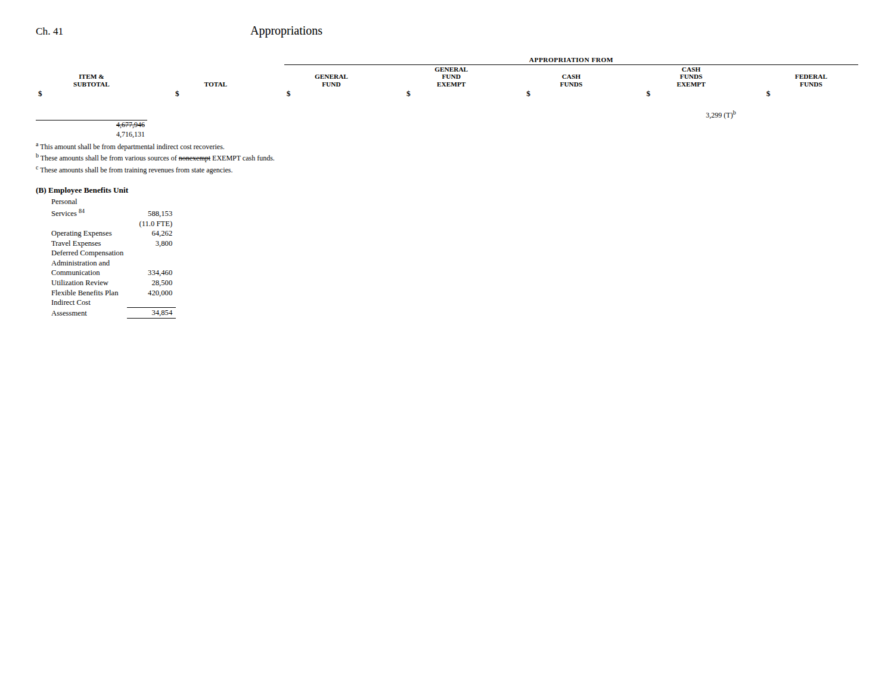Ch. 41
Appropriations
| | APPROPRIATION FROM |
| ITEM & SUBTOTAL | | TOTAL | | GENERAL FUND | | GENERAL FUND EXEMPT | | CASH FUNDS | | CASH FUNDS EXEMPT | | FEDERAL FUNDS |
| $ | | $ | | $ | | $ | | $ | | $ | | $ |
| | 3,299 (T) b | |
| 4,677,946 | |
| 4,716,131 | |
a This amount shall be from departmental indirect cost recoveries.
b These amounts shall be from various sources of nonexempt EXEMPT cash funds.
c These amounts shall be from training revenues from state agencies.
(B) Employee Benefits Unit
| Personal | |
| Services 84 | 588,153 |
| | (11.0 FTE) |
| Operating Expenses | 64,262 |
| Travel Expenses | 3,800 |
| Deferred Compensation | |
| Administration and | |
| Communication | 334,460 |
| Utilization Review | 28,500 |
| Flexible Benefits Plan | 420,000 |
| Indirect Cost | |
| Assessment | 34,854 |